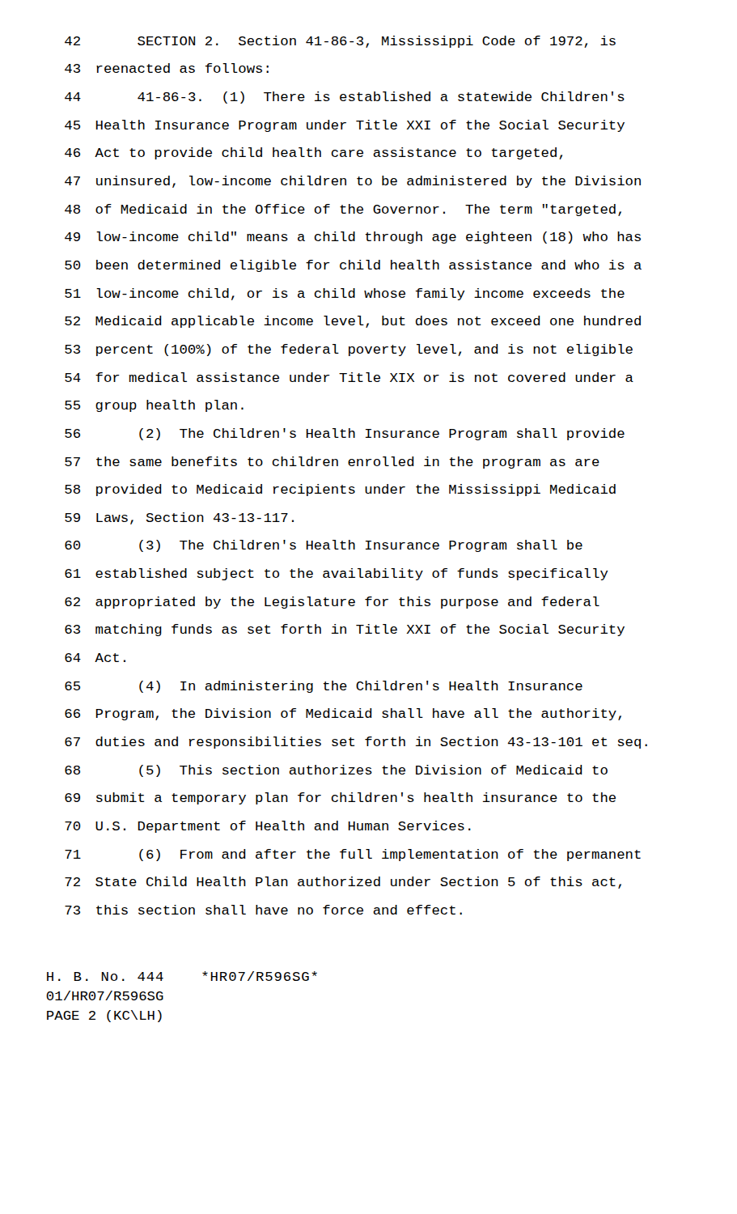SECTION 2. Section 41-86-3, Mississippi Code of 1972, is
reenacted as follows:
41-86-3. (1) There is established a statewide Children's
Health Insurance Program under Title XXI of the Social Security
Act to provide child health care assistance to targeted,
uninsured, low-income children to be administered by the Division
of Medicaid in the Office of the Governor. The term "targeted,
low-income child" means a child through age eighteen (18) who has
been determined eligible for child health assistance and who is a
low-income child, or is a child whose family income exceeds the
Medicaid applicable income level, but does not exceed one hundred
percent (100%) of the federal poverty level, and is not eligible
for medical assistance under Title XIX or is not covered under a
group health plan.
(2) The Children's Health Insurance Program shall provide
the same benefits to children enrolled in the program as are
provided to Medicaid recipients under the Mississippi Medicaid
Laws, Section 43-13-117.
(3) The Children's Health Insurance Program shall be
established subject to the availability of funds specifically
appropriated by the Legislature for this purpose and federal
matching funds as set forth in Title XXI of the Social Security
Act.
(4) In administering the Children's Health Insurance
Program, the Division of Medicaid shall have all the authority,
duties and responsibilities set forth in Section 43-13-101 et seq.
(5) This section authorizes the Division of Medicaid to
submit a temporary plan for children's health insurance to the
U.S. Department of Health and Human Services.
(6) From and after the full implementation of the permanent
State Child Health Plan authorized under Section 5 of this act,
this section shall have no force and effect.
H. B. No. 444 *HR07/R596SG*
01/HR07/R596SG
PAGE 2 (KC\LH)